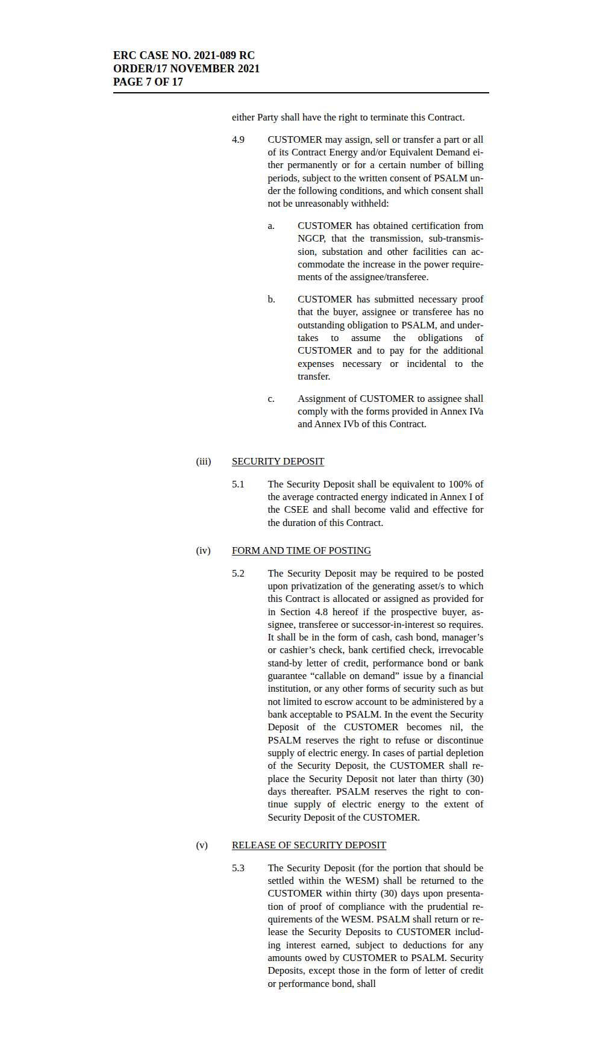ERC CASE NO. 2021-089 RC
ORDER/17 NOVEMBER 2021
PAGE 7 OF 17
either Party shall have the right to terminate this Contract.
4.9
CUSTOMER may assign, sell or transfer a part or all of its Contract Energy and/or Equivalent Demand either permanently or for a certain number of billing periods, subject to the written consent of PSALM under the following conditions, and which consent shall not be unreasonably withheld:
a.
CUSTOMER has obtained certification from NGCP, that the transmission, sub-transmission, substation and other facilities can accommodate the increase in the power requirements of the assignee/transferee.
b.
CUSTOMER has submitted necessary proof that the buyer, assignee or transferee has no outstanding obligation to PSALM, and undertakes to assume the obligations of CUSTOMER and to pay for the additional expenses necessary or incidental to the transfer.
c.
Assignment of CUSTOMER to assignee shall comply with the forms provided in Annex IVa and Annex IVb of this Contract.
(iii)
SECURITY DEPOSIT
5.1
The Security Deposit shall be equivalent to 100% of the average contracted energy indicated in Annex I of the CSEE and shall become valid and effective for the duration of this Contract.
(iv)
FORM AND TIME OF POSTING
5.2
The Security Deposit may be required to be posted upon privatization of the generating asset/s to which this Contract is allocated or assigned as provided for in Section 4.8 hereof if the prospective buyer, assignee, transferee or successor-in-interest so requires. It shall be in the form of cash, cash bond, manager’s or cashier’s check, bank certified check, irrevocable stand-by letter of credit, performance bond or bank guarantee “callable on demand” issue by a financial institution, or any other forms of security such as but not limited to escrow account to be administered by a bank acceptable to PSALM. In the event the Security Deposit of the CUSTOMER becomes nil, the PSALM reserves the right to refuse or discontinue supply of electric energy. In cases of partial depletion of the Security Deposit, the CUSTOMER shall replace the Security Deposit not later than thirty (30) days thereafter. PSALM reserves the right to continue supply of electric energy to the extent of Security Deposit of the CUSTOMER.
(v)
RELEASE OF SECURITY DEPOSIT
5.3
The Security Deposit (for the portion that should be settled within the WESM) shall be returned to the CUSTOMER within thirty (30) days upon presentation of proof of compliance with the prudential requirements of the WESM. PSALM shall return or release the Security Deposits to CUSTOMER including interest earned, subject to deductions for any amounts owed by CUSTOMER to PSALM. Security Deposits, except those in the form of letter of credit or performance bond, shall